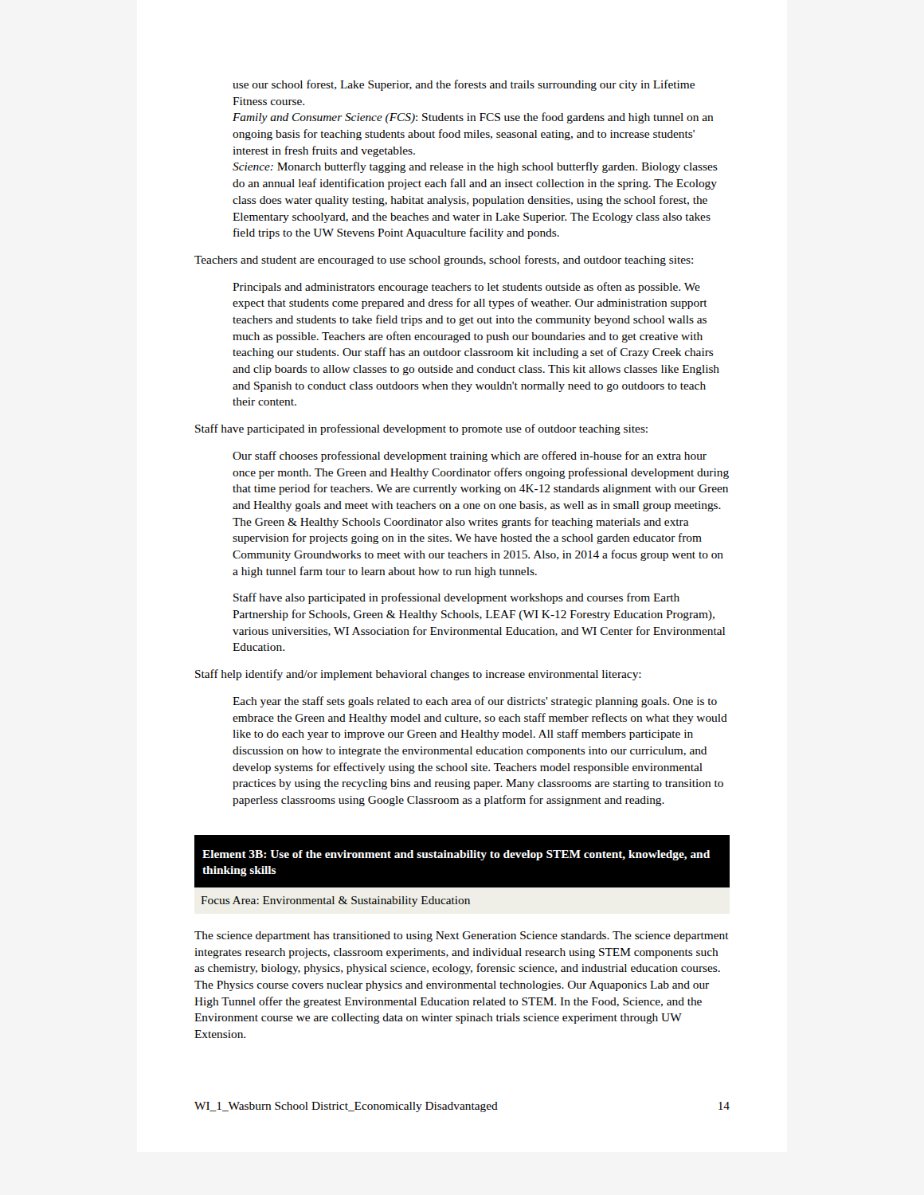use our school forest, Lake Superior, and the forests and trails surrounding our city in Lifetime Fitness course.
Family and Consumer Science (FCS): Students in FCS use the food gardens and high tunnel on an ongoing basis for teaching students about food miles, seasonal eating, and to increase students' interest in fresh fruits and vegetables.
Science: Monarch butterfly tagging and release in the high school butterfly garden. Biology classes do an annual leaf identification project each fall and an insect collection in the spring. The Ecology class does water quality testing, habitat analysis, population densities, using the school forest, the Elementary schoolyard, and the beaches and water in Lake Superior. The Ecology class also takes field trips to the UW Stevens Point Aquaculture facility and ponds.
Teachers and student are encouraged to use school grounds, school forests, and outdoor teaching sites:
Principals and administrators encourage teachers to let students outside as often as possible. We expect that students come prepared and dress for all types of weather. Our administration support teachers and students to take field trips and to get out into the community beyond school walls as much as possible. Teachers are often encouraged to push our boundaries and to get creative with teaching our students. Our staff has an outdoor classroom kit including a set of Crazy Creek chairs and clip boards to allow classes to go outside and conduct class. This kit allows classes like English and Spanish to conduct class outdoors when they wouldn't normally need to go outdoors to teach their content.
Staff have participated in professional development to promote use of outdoor teaching sites:
Our staff chooses professional development training which are offered in-house for an extra hour once per month. The Green and Healthy Coordinator offers ongoing professional development during that time period for teachers. We are currently working on 4K-12 standards alignment with our Green and Healthy goals and meet with teachers on a one on one basis, as well as in small group meetings. The Green & Healthy Schools Coordinator also writes grants for teaching materials and extra supervision for projects going on in the sites. We have hosted the a school garden educator from Community Groundworks to meet with our teachers in 2015. Also, in 2014 a focus group went to on a high tunnel farm tour to learn about how to run high tunnels.
Staff have also participated in professional development workshops and courses from Earth Partnership for Schools, Green & Healthy Schools, LEAF (WI K-12 Forestry Education Program), various universities, WI Association for Environmental Education, and WI Center for Environmental Education.
Staff help identify and/or implement behavioral changes to increase environmental literacy:
Each year the staff sets goals related to each area of our districts' strategic planning goals. One is to embrace the Green and Healthy model and culture, so each staff member reflects on what they would like to do each year to improve our Green and Healthy model. All staff members participate in discussion on how to integrate the environmental education components into our curriculum, and develop systems for effectively using the school site. Teachers model responsible environmental practices by using the recycling bins and reusing paper. Many classrooms are starting to transition to paperless classrooms using Google Classroom as a platform for assignment and reading.
Element 3B: Use of the environment and sustainability to develop STEM content, knowledge, and thinking skills
Focus Area: Environmental & Sustainability Education
The science department has transitioned to using Next Generation Science standards. The science department integrates research projects, classroom experiments, and individual research using STEM components such as chemistry, biology, physics, physical science, ecology, forensic science, and industrial education courses. The Physics course covers nuclear physics and environmental technologies. Our Aquaponics Lab and our High Tunnel offer the greatest Environmental Education related to STEM. In the Food, Science, and the Environment course we are collecting data on winter spinach trials science experiment through UW Extension.
WI_1_Wasburn School District_Economically Disadvantaged 14